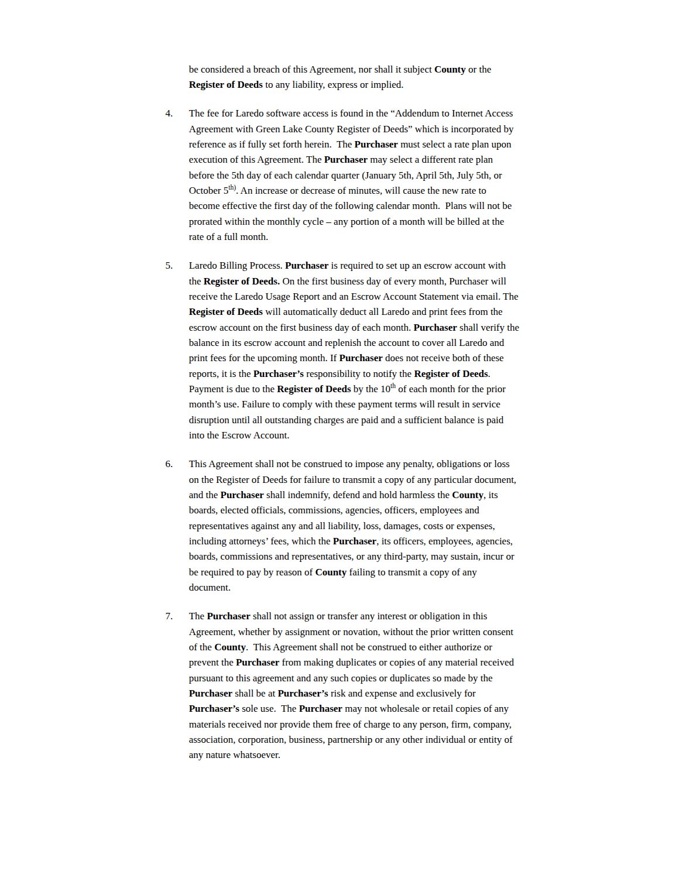be considered a breach of this Agreement, nor shall it subject County or the Register of Deeds to any liability, express or implied.
4. The fee for Laredo software access is found in the “Addendum to Internet Access Agreement with Green Lake County Register of Deeds” which is incorporated by reference as if fully set forth herein. The Purchaser must select a rate plan upon execution of this Agreement. The Purchaser may select a different rate plan before the 5th day of each calendar quarter (January 5th, April 5th, July 5th, or October 5th). An increase or decrease of minutes, will cause the new rate to become effective the first day of the following calendar month. Plans will not be prorated within the monthly cycle – any portion of a month will be billed at the rate of a full month.
5. Laredo Billing Process. Purchaser is required to set up an escrow account with the Register of Deeds. On the first business day of every month, Purchaser will receive the Laredo Usage Report and an Escrow Account Statement via email. The Register of Deeds will automatically deduct all Laredo and print fees from the escrow account on the first business day of each month. Purchaser shall verify the balance in its escrow account and replenish the account to cover all Laredo and print fees for the upcoming month. If Purchaser does not receive both of these reports, it is the Purchaser’s responsibility to notify the Register of Deeds. Payment is due to the Register of Deeds by the 10th of each month for the prior month’s use. Failure to comply with these payment terms will result in service disruption until all outstanding charges are paid and a sufficient balance is paid into the Escrow Account.
6. This Agreement shall not be construed to impose any penalty, obligations or loss on the Register of Deeds for failure to transmit a copy of any particular document, and the Purchaser shall indemnify, defend and hold harmless the County, its boards, elected officials, commissions, agencies, officers, employees and representatives against any and all liability, loss, damages, costs or expenses, including attorneys’ fees, which the Purchaser, its officers, employees, agencies, boards, commissions and representatives, or any third-party, may sustain, incur or be required to pay by reason of County failing to transmit a copy of any document.
7. The Purchaser shall not assign or transfer any interest or obligation in this Agreement, whether by assignment or novation, without the prior written consent of the County. This Agreement shall not be construed to either authorize or prevent the Purchaser from making duplicates or copies of any material received pursuant to this agreement and any such copies or duplicates so made by the Purchaser shall be at Purchaser’s risk and expense and exclusively for Purchaser’s sole use. The Purchaser may not wholesale or retail copies of any materials received nor provide them free of charge to any person, firm, company, association, corporation, business, partnership or any other individual or entity of any nature whatsoever.